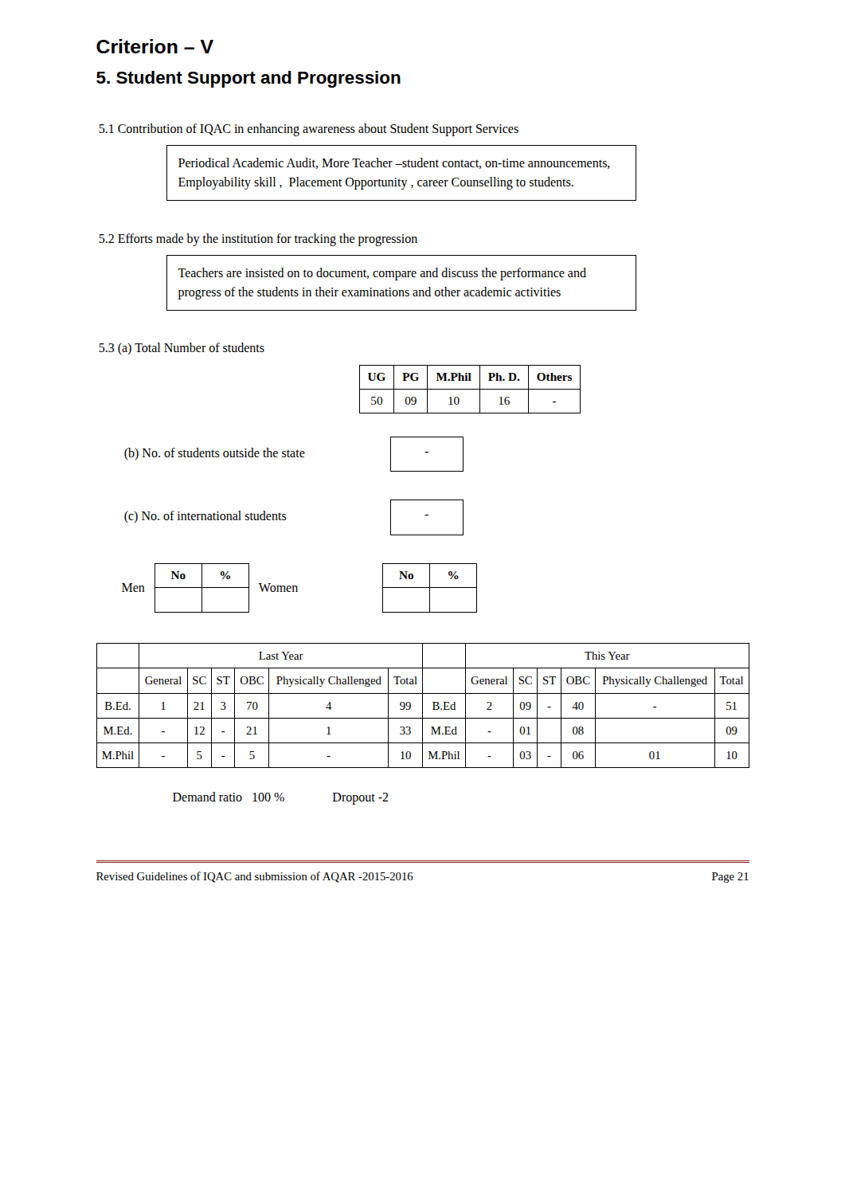Criterion – V
5. Student Support and Progression
5.1 Contribution of IQAC in enhancing awareness about Student Support Services
Periodical Academic Audit, More Teacher –student contact, on-time announcements, Employability skill , Placement Opportunity , career Counselling to students.
5.2 Efforts made by the institution for tracking the progression
Teachers are insisted on to document, compare and discuss the performance and progress of the students in their examinations and other academic activities
5.3 (a) Total Number of students
| UG | PG | M.Phil | Ph. D. | Others |
| --- | --- | --- | --- | --- |
| 50 | 09 | 10 | 16 | - |
(b) No. of students outside the state -
(c) No. of international students -
Men
| No | % |
| --- | --- |
Women
| No | % |
| --- | --- |
| | Last Year | | This Year |
| | General | SC | ST | OBC | Physically Challenged | Total | | General | SC | ST | OBC | Physically Challenged | Total |
| B.Ed. | 1 | 21 | 3 | 70 | 4 | 99 | B.Ed | 2 | 09 | - | 40 | - | 51 |
| M.Ed. | - | 12 | - | 21 | 1 | 33 | M.Ed | - | 01 | | 08 | | 09 |
| M.Phil | - | 5 | - | 5 | - | 10 | M.Phil | - | 03 | - | 06 | 01 | 10 |
Demand ratio 100 % Dropout -2
Revised Guidelines of IQAC and submission of AQAR -2015-2016 Page 21